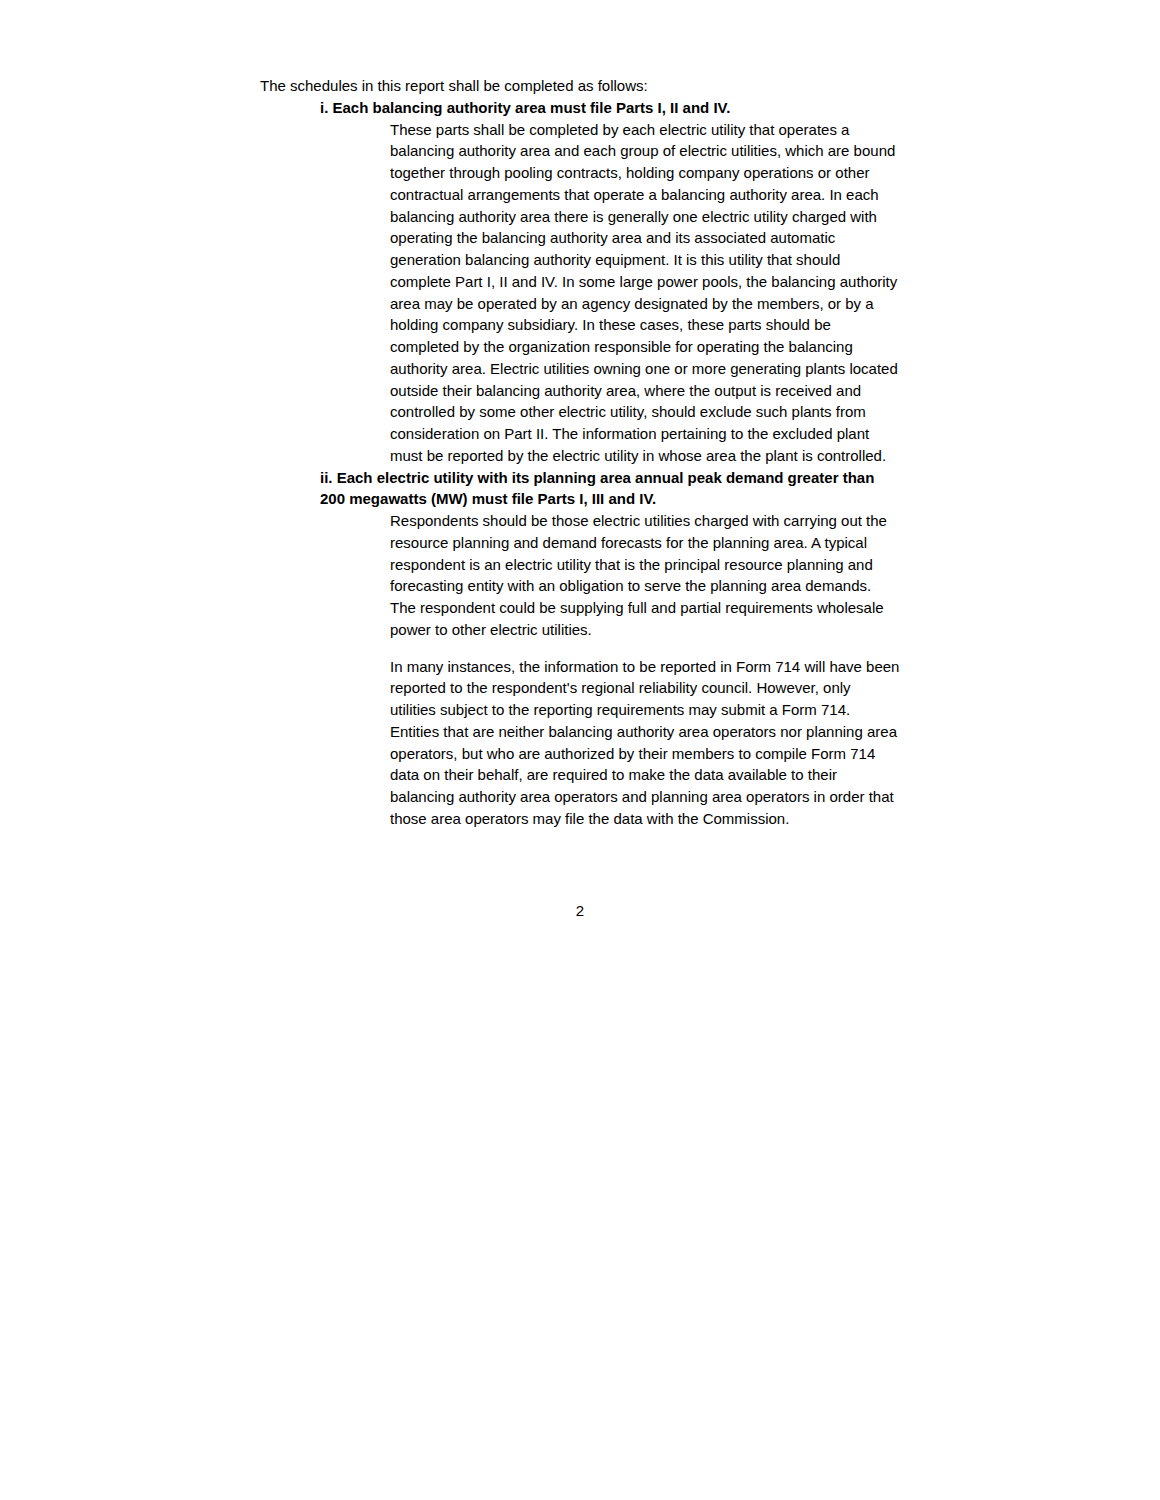The schedules in this report shall be completed as follows:
i. Each balancing authority area must file Parts I, II and IV.
These parts shall be completed by each electric utility that operates a balancing authority area and each group of electric utilities, which are bound together through pooling contracts, holding company operations or other contractual arrangements that operate a balancing authority area. In each balancing authority area there is generally one electric utility charged with operating the balancing authority area and its associated automatic generation balancing authority equipment. It is this utility that should complete Part I, II and IV. In some large power pools, the balancing authority area may be operated by an agency designated by the members, or by a holding company subsidiary. In these cases, these parts should be completed by the organization responsible for operating the balancing authority area. Electric utilities owning one or more generating plants located outside their balancing authority area, where the output is received and controlled by some other electric utility, should exclude such plants from consideration on Part II. The information pertaining to the excluded plant must be reported by the electric utility in whose area the plant is controlled.
ii. Each electric utility with its planning area annual peak demand greater than 200 megawatts (MW) must file Parts I, III and IV.
Respondents should be those electric utilities charged with carrying out the resource planning and demand forecasts for the planning area. A typical respondent is an electric utility that is the principal resource planning and forecasting entity with an obligation to serve the planning area demands. The respondent could be supplying full and partial requirements wholesale power to other electric utilities.
In many instances, the information to be reported in Form 714 will have been reported to the respondent's regional reliability council. However, only utilities subject to the reporting requirements may submit a Form 714. Entities that are neither balancing authority area operators nor planning area operators, but who are authorized by their members to compile Form 714 data on their behalf, are required to make the data available to their balancing authority area operators and planning area operators in order that those area operators may file the data with the Commission.
2